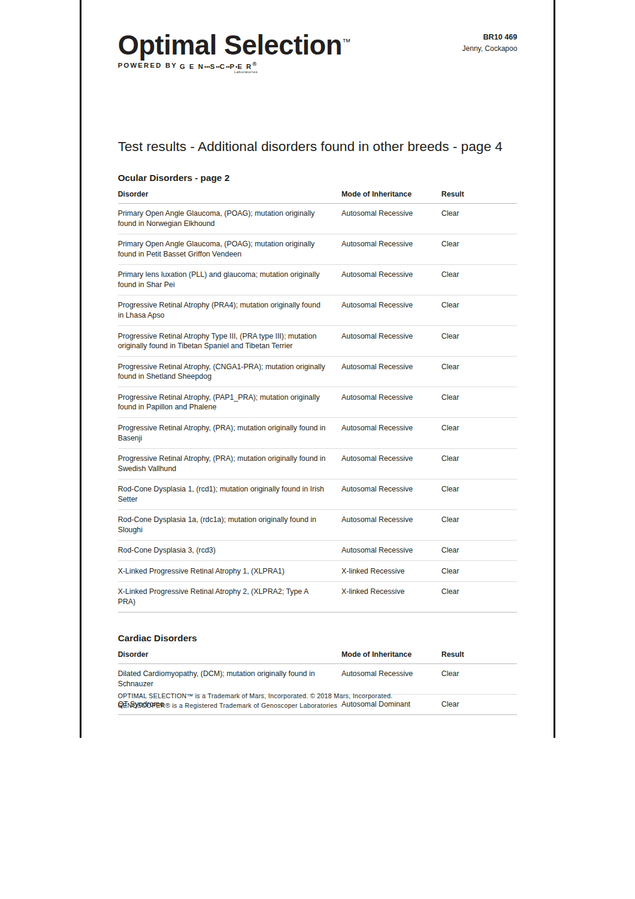Optimal Selection™
POWERED BY G E N•••S••C••P•E R®Laboratories
BR10 469
Jenny, Cockapoo
Test results - Additional disorders found in other breeds - page 4
Ocular Disorders - page 2
| Disorder | Mode of Inheritance | Result |
| --- | --- | --- |
| Primary Open Angle Glaucoma, (POAG); mutation originally found in Norwegian Elkhound | Autosomal Recessive | Clear |
| Primary Open Angle Glaucoma, (POAG); mutation originally found in Petit Basset Griffon Vendeen | Autosomal Recessive | Clear |
| Primary lens luxation (PLL) and glaucoma; mutation originally found in Shar Pei | Autosomal Recessive | Clear |
| Progressive Retinal Atrophy (PRA4); mutation originally found in Lhasa Apso | Autosomal Recessive | Clear |
| Progressive Retinal Atrophy Type III, (PRA type III); mutation originally found in Tibetan Spaniel and Tibetan Terrier | Autosomal Recessive | Clear |
| Progressive Retinal Atrophy, (CNGA1-PRA); mutation originally found in Shetland Sheepdog | Autosomal Recessive | Clear |
| Progressive Retinal Atrophy, (PAP1_PRA); mutation originally found in Papillon and Phalene | Autosomal Recessive | Clear |
| Progressive Retinal Atrophy, (PRA); mutation originally found in Basenji | Autosomal Recessive | Clear |
| Progressive Retinal Atrophy, (PRA); mutation originally found in Swedish Vallhund | Autosomal Recessive | Clear |
| Rod-Cone Dysplasia 1, (rcd1); mutation originally found in Irish Setter | Autosomal Recessive | Clear |
| Rod-Cone Dysplasia 1a, (rdc1a); mutation originally found in Sloughi | Autosomal Recessive | Clear |
| Rod-Cone Dysplasia 3, (rcd3) | Autosomal Recessive | Clear |
| X-Linked Progressive Retinal Atrophy 1, (XLPRA1) | X-linked Recessive | Clear |
| X-Linked Progressive Retinal Atrophy 2, (XLPRA2; Type A PRA) | X-linked Recessive | Clear |
Cardiac Disorders
| Disorder | Mode of Inheritance | Result |
| --- | --- | --- |
| Dilated Cardiomyopathy, (DCM); mutation originally found in Schnauzer | Autosomal Recessive | Clear |
| QT Syndrome | Autosomal Dominant | Clear |
OPTIMAL SELECTION™ is a Trademark of Mars, Incorporated. © 2018 Mars, Incorporated.
GENOSCOPER® is a Registered Trademark of Genoscoper Laboratories